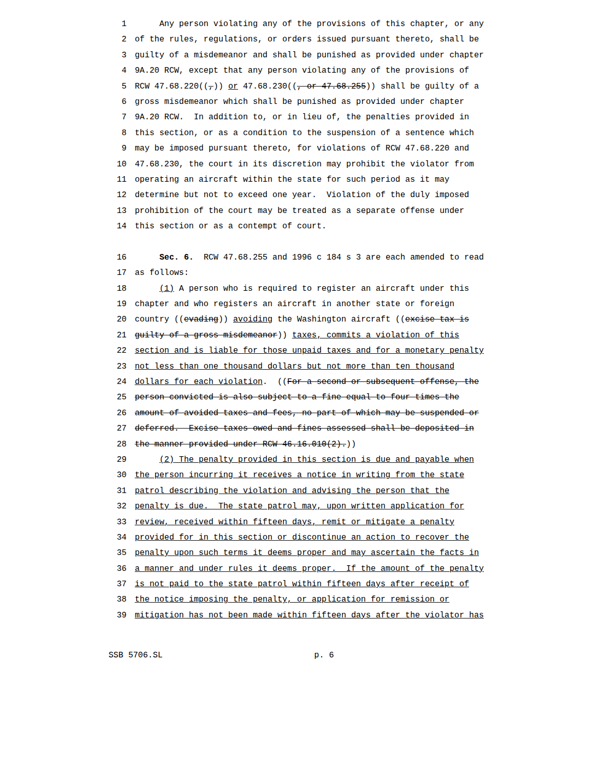Any person violating any of the provisions of this chapter, or any
of the rules, regulations, or orders issued pursuant thereto, shall be
guilty of a misdemeanor and shall be punished as provided under chapter
9A.20 RCW, except that any person violating any of the provisions of
RCW 47.68.220((,)) or 47.68.230((, or 47.68.255)) shall be guilty of a
gross misdemeanor which shall be punished as provided under chapter
9A.20 RCW. In addition to, or in lieu of, the penalties provided in
this section, or as a condition to the suspension of a sentence which
may be imposed pursuant thereto, for violations of RCW 47.68.220 and
47.68.230, the court in its discretion may prohibit the violator from
operating an aircraft within the state for such period as it may
determine but not to exceed one year. Violation of the duly imposed
prohibition of the court may be treated as a separate offense under
this section or as a contempt of court.
Sec. 6. RCW 47.68.255 and 1996 c 184 s 3 are each amended to read
as follows:
(1) A person who is required to register an aircraft under this
chapter and who registers an aircraft in another state or foreign
country ((evading)) avoiding the Washington aircraft ((excise tax is
guilty of a gross misdemeanor)) taxes, commits a violation of this
section and is liable for those unpaid taxes and for a monetary penalty
not less than one thousand dollars but not more than ten thousand
dollars for each violation. ((For a second or subsequent offense, the
person convicted is also subject to a fine equal to four times the
amount of avoided taxes and fees, no part of which may be suspended or
deferred. Excise taxes owed and fines assessed shall be deposited in
the manner provided under RCW 46.16.010(2).))
(2) The penalty provided in this section is due and payable when
the person incurring it receives a notice in writing from the state
patrol describing the violation and advising the person that the
penalty is due. The state patrol may, upon written application for
review, received within fifteen days, remit or mitigate a penalty
provided for in this section or discontinue an action to recover the
penalty upon such terms it deems proper and may ascertain the facts in
a manner and under rules it deems proper. If the amount of the penalty
is not paid to the state patrol within fifteen days after receipt of
the notice imposing the penalty, or application for remission or
mitigation has not been made within fifteen days after the violator has
SSB 5706.SL
p. 6